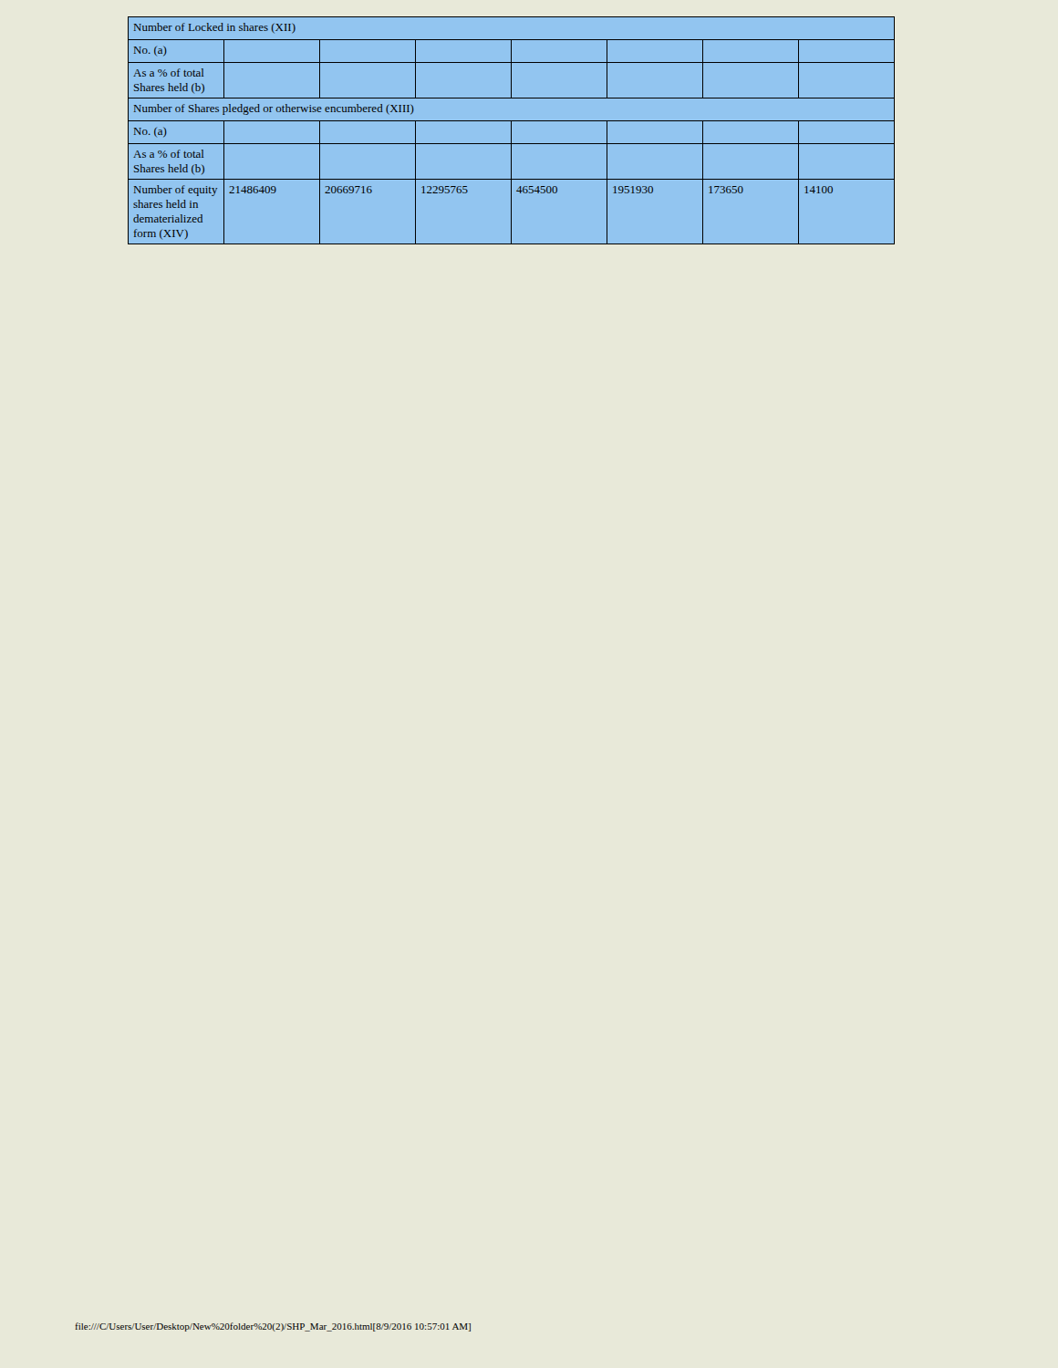| Number of Locked in shares (XII) |
| No. (a) | | | | | | | |
| As a % of total Shares held (b) | | | | | | | |
| Number of Shares pledged or otherwise encumbered (XIII) |
| No. (a) | | | | | | | |
| As a % of total Shares held (b) | | | | | | | |
| Number of equity shares held in dematerialized form (XIV) | 21486409 | 20669716 | 12295765 | 4654500 | 1951930 | 173650 | 14100 |
file:///C/Users/User/Desktop/New%20folder%20(2)/SHP_Mar_2016.html[8/9/2016 10:57:01 AM]